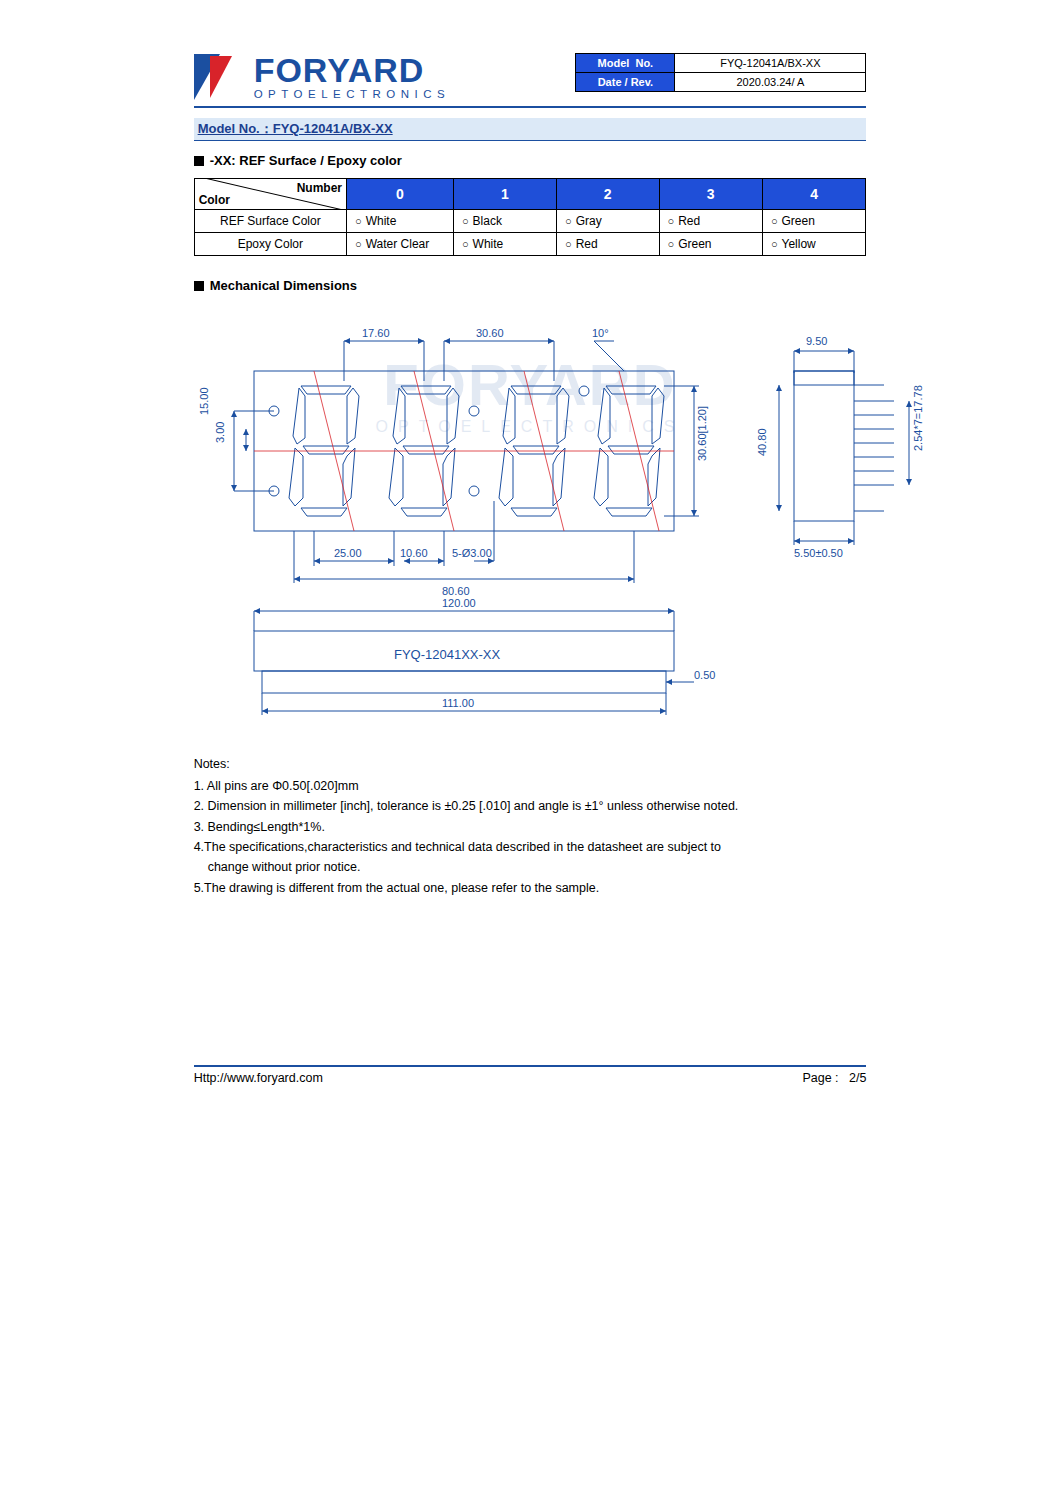FORYARD
OPTOELECTRONICS
| Model No. | FYQ-12041A/BX-XX |
| Date / Rev. | 2020.03.24/ A |
Model No.：FYQ-12041A/BX-XX
-XX: REF Surface / Epoxy color
| Number Color | 0 | 1 | 2 | 3 | 4 |
| REF Surface Color | White | Black | Gray | Red | Green |
| Epoxy Color | Water Clear | White | Red | Green | Yellow |
Mechanical Dimensions
FORYARD
OPTOELECTRONICS
17.60 30.60 10° 9.50 15.00 3.00 30.60[1.20] 40.80 2.54*7=17.78 25.00 10.60 5-Ø3.00 80.60 5.50±0.50 120.00 111.00 0.50 FYQ-12041XX-XX
Notes:
1. All pins are Φ0.50[.020]mm
2. Dimension in millimeter [inch], tolerance is ±0.25 [.010] and angle is ±1° unless otherwise noted.
3. Bending≤Length*1%.
4.The specifications,characteristics and technical data described in the datasheet are subject to
change without prior notice.
5.The drawing is different from the actual one, please refer to the sample.
Http://www.foryard.com
Page : 2/5